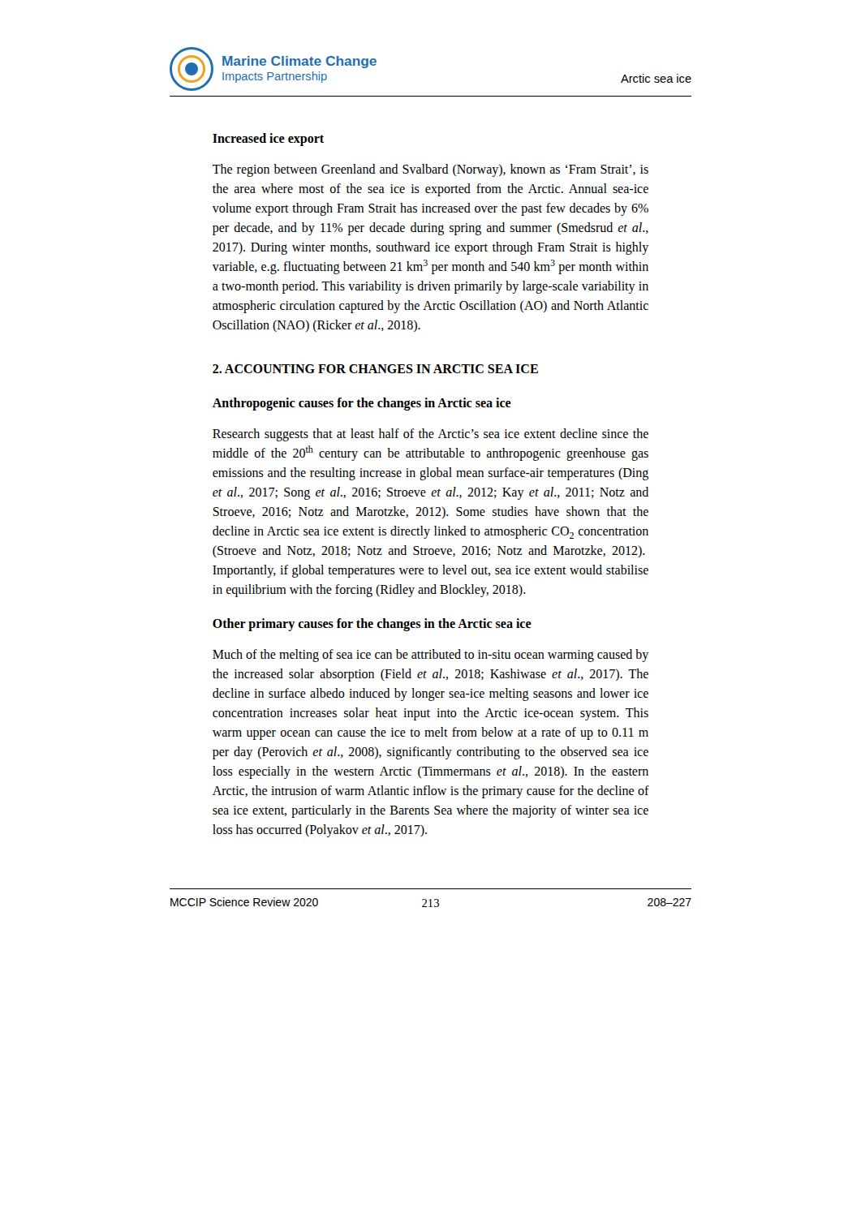Marine Climate Change
Impacts Partnership
Arctic sea ice
Increased ice export
The region between Greenland and Svalbard (Norway), known as ‘Fram Strait’, is the area where most of the sea ice is exported from the Arctic. Annual sea-ice volume export through Fram Strait has increased over the past few decades by 6% per decade, and by 11% per decade during spring and summer (Smedsrud et al., 2017). During winter months, southward ice export through Fram Strait is highly variable, e.g. fluctuating between 21 km3 per month and 540 km3 per month within a two-month period. This variability is driven primarily by large-scale variability in atmospheric circulation captured by the Arctic Oscillation (AO) and North Atlantic Oscillation (NAO) (Ricker et al., 2018).
2. ACCOUNTING FOR CHANGES IN ARCTIC SEA ICE
Anthropogenic causes for the changes in Arctic sea ice
Research suggests that at least half of the Arctic’s sea ice extent decline since the middle of the 20th century can be attributable to anthropogenic greenhouse gas emissions and the resulting increase in global mean surface-air temperatures (Ding et al., 2017; Song et al., 2016; Stroeve et al., 2012; Kay et al., 2011; Notz and Stroeve, 2016; Notz and Marotzke, 2012). Some studies have shown that the decline in Arctic sea ice extent is directly linked to atmospheric CO2 concentration (Stroeve and Notz, 2018; Notz and Stroeve, 2016; Notz and Marotzke, 2012). Importantly, if global temperatures were to level out, sea ice extent would stabilise in equilibrium with the forcing (Ridley and Blockley, 2018).
Other primary causes for the changes in the Arctic sea ice
Much of the melting of sea ice can be attributed to in-situ ocean warming caused by the increased solar absorption (Field et al., 2018; Kashiwase et al., 2017). The decline in surface albedo induced by longer sea-ice melting seasons and lower ice concentration increases solar heat input into the Arctic ice-ocean system. This warm upper ocean can cause the ice to melt from below at a rate of up to 0.11 m per day (Perovich et al., 2008), significantly contributing to the observed sea ice loss especially in the western Arctic (Timmermans et al., 2018). In the eastern Arctic, the intrusion of warm Atlantic inflow is the primary cause for the decline of sea ice extent, particularly in the Barents Sea where the majority of winter sea ice loss has occurred (Polyakov et al., 2017).
MCCIP Science Review 2020
213
208–227